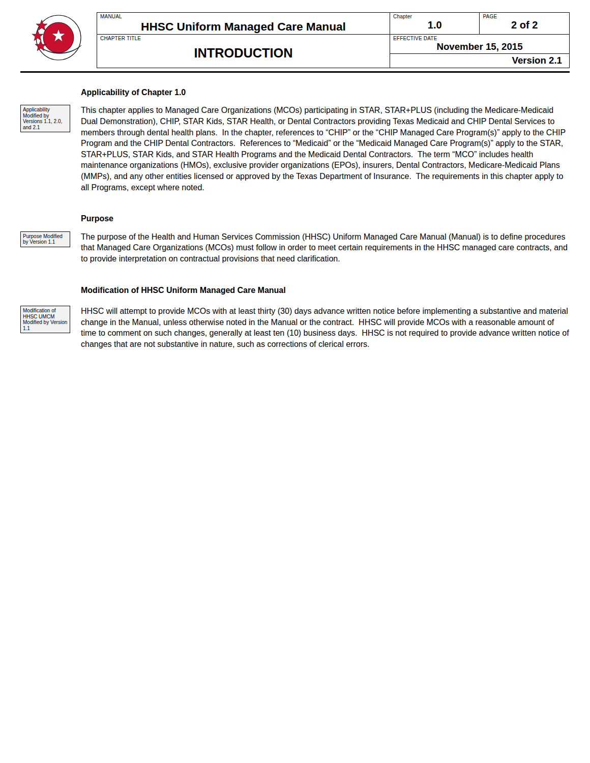| MANUAL HHSC Uniform Managed Care Manual | Chapter 1.0 | PAGE 2 of 2 |
| CHAPTER TITLE INTRODUCTION | EFFECTIVE DATE November 15, 2015 |
| Version 2.1 |
Applicability of Chapter 1.0
Applicability Modified by Versions 1.1, 2.0, and 2.1
This chapter applies to Managed Care Organizations (MCOs) participating in STAR, STAR+PLUS (including the Medicare-Medicaid Dual Demonstration), CHIP, STAR Kids, STAR Health, or Dental Contractors providing Texas Medicaid and CHIP Dental Services to members through dental health plans. In the chapter, references to “CHIP” or the “CHIP Managed Care Program(s)” apply to the CHIP Program and the CHIP Dental Contractors. References to “Medicaid” or the “Medicaid Managed Care Program(s)” apply to the STAR, STAR+PLUS, STAR Kids, and STAR Health Programs and the Medicaid Dental Contractors. The term “MCO” includes health maintenance organizations (HMOs), exclusive provider organizations (EPOs), insurers, Dental Contractors, Medicare-Medicaid Plans (MMPs), and any other entities licensed or approved by the Texas Department of Insurance. The requirements in this chapter apply to all Programs, except where noted.
Purpose
Purpose Modified by Version 1.1
The purpose of the Health and Human Services Commission (HHSC) Uniform Managed Care Manual (Manual) is to define procedures that Managed Care Organizations (MCOs) must follow in order to meet certain requirements in the HHSC managed care contracts, and to provide interpretation on contractual provisions that need clarification.
Modification of HHSC Uniform Managed Care Manual
Modification of HHSC UMCM Modified by Version 1.1
HHSC will attempt to provide MCOs with at least thirty (30) days advance written notice before implementing a substantive and material change in the Manual, unless otherwise noted in the Manual or the contract. HHSC will provide MCOs with a reasonable amount of time to comment on such changes, generally at least ten (10) business days. HHSC is not required to provide advance written notice of changes that are not substantive in nature, such as corrections of clerical errors.